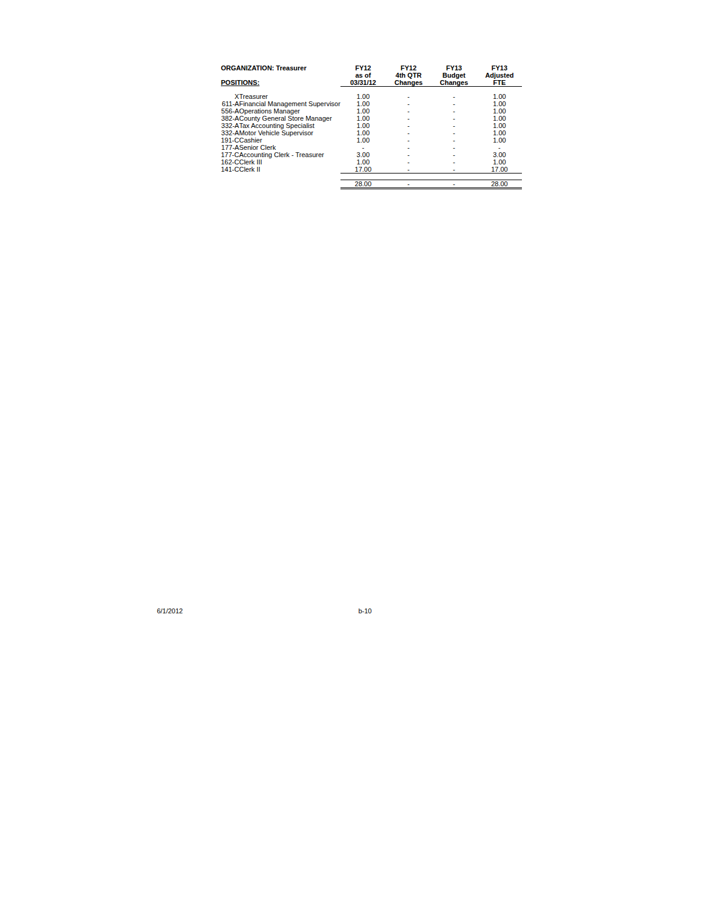| ORGANIZATION: Treasurer | FY12 | FY12 | FY13 | FY13 |
| | as of | 4th QTR | Budget | Adjusted |
| POSITIONS: | 03/31/12 | Changes | Changes | FTE |
| X | Treasurer | 1.00 | - | - | 1.00 |
| 611-A | Financial Management Supervisor | 1.00 | - | - | 1.00 |
| 556-A | Operations Manager | 1.00 | - | - | 1.00 |
| 382-A | County General Store Manager | 1.00 | - | - | 1.00 |
| 332-A | Tax Accounting Specialist | 1.00 | - | - | 1.00 |
| 332-A | Motor Vehicle Supervisor | 1.00 | - | - | 1.00 |
| 191-C | Cashier | 1.00 | - | - | 1.00 |
| 177-A | Senior Clerk | - | - | - | - |
| 177-C | Accounting Clerk - Treasurer | 3.00 | - | - | 3.00 |
| 162-C | Clerk III | 1.00 | - | - | 1.00 |
| 141-C | Clerk II | 17.00 | - | - | 17.00 |
| | | 28.00 | - | - | 28.00 |
6/1/2012
b-10